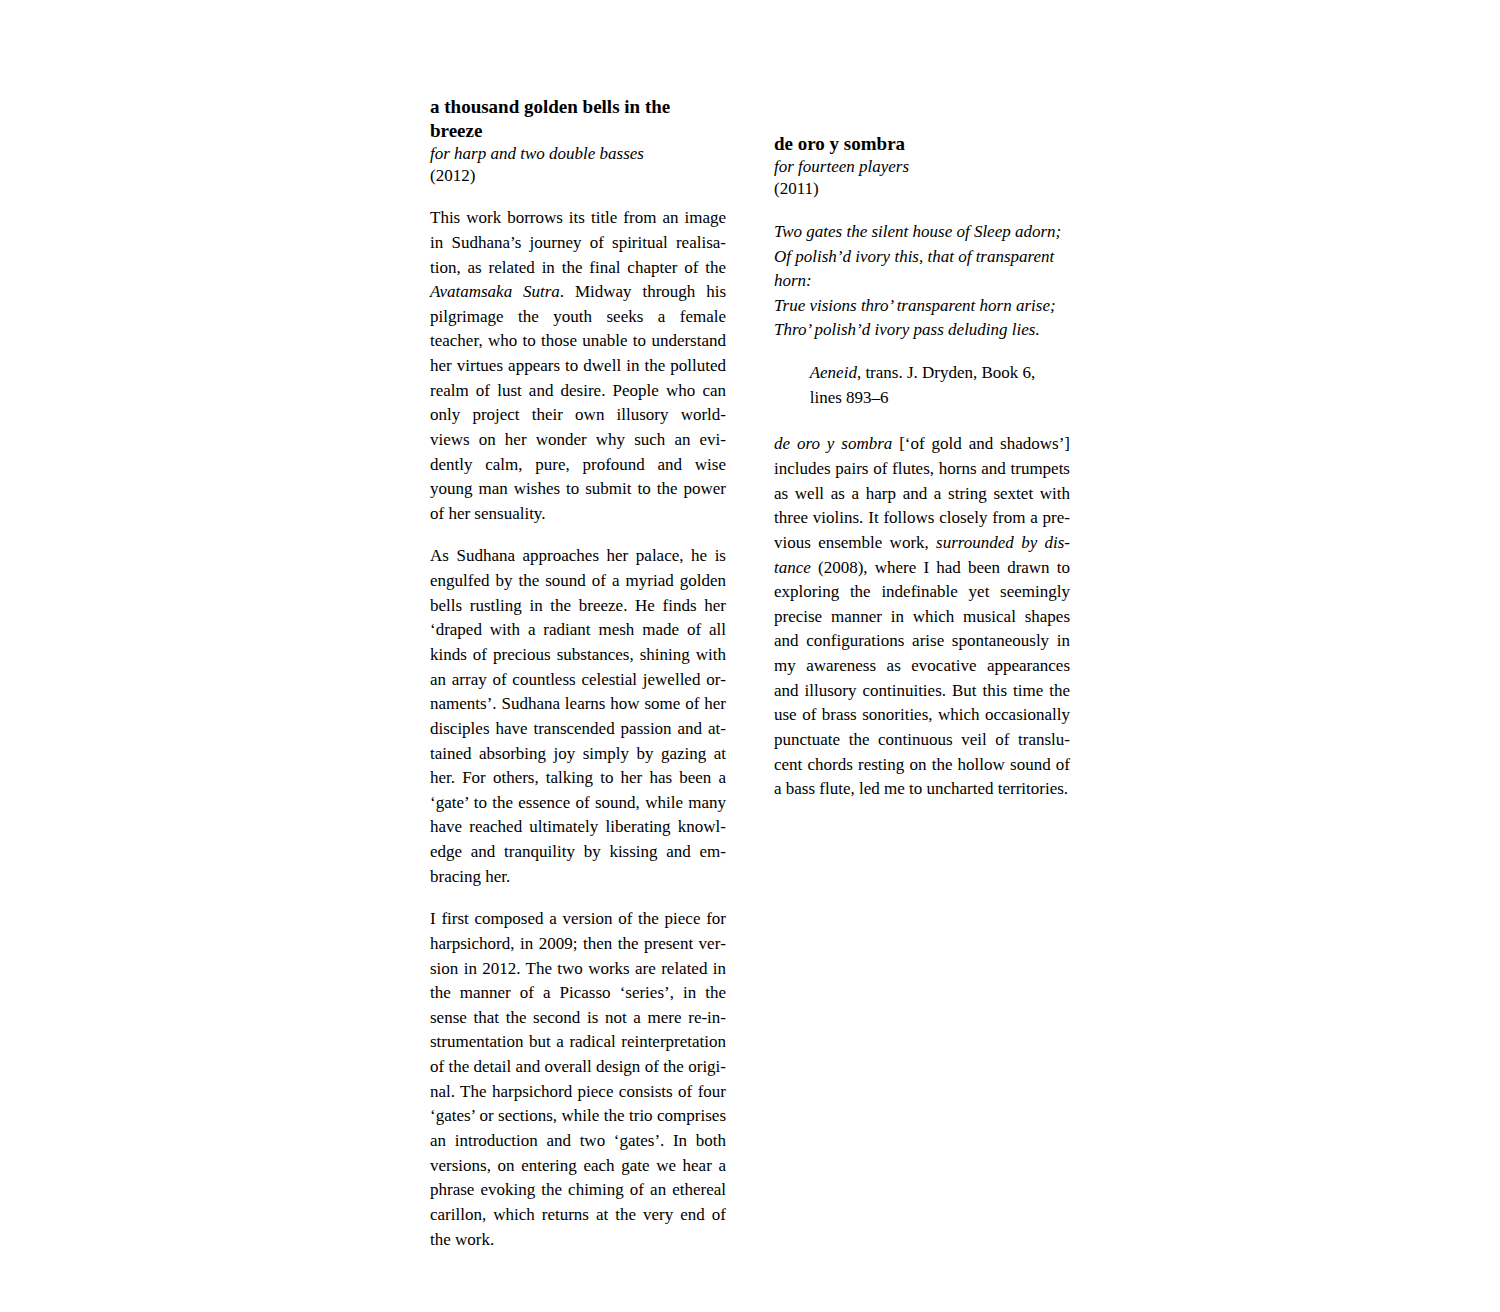a thousand golden bells in the breeze
for harp and two double basses
(2012)
This work borrows its title from an image in Sudhana’s journey of spiritual realisation, as related in the final chapter of the Avatamsaka Sutra. Midway through his pilgrimage the youth seeks a female teacher, who to those unable to understand her virtues appears to dwell in the polluted realm of lust and desire. People who can only project their own illusory world-views on her wonder why such an evidently calm, pure, profound and wise young man wishes to submit to the power of her sensuality.
As Sudhana approaches her palace, he is engulfed by the sound of a myriad golden bells rustling in the breeze. He finds her ‘draped with a radiant mesh made of all kinds of precious substances, shining with an array of countless celestial jewelled ornaments’. Sudhana learns how some of her disciples have transcended passion and attained absorbing joy simply by gazing at her. For others, talking to her has been a ‘gate’ to the essence of sound, while many have reached ultimately liberating knowledge and tranquility by kissing and embracing her.
I first composed a version of the piece for harpsichord, in 2009; then the present version in 2012. The two works are related in the manner of a Picasso ‘series’, in the sense that the second is not a mere re-instrumentation but a radical reinterpretation of the detail and overall design of the original. The harpsichord piece consists of four ‘gates’ or sections, while the trio comprises an introduction and two ‘gates’. In both versions, on entering each gate we hear a phrase evoking the chiming of an ethereal carillon, which returns at the very end of the work.
de oro y sombra
for fourteen players
(2011)
Two gates the silent house of Sleep adorn;
Of polish’d ivory this, that of transparent horn:
True visions thro’ transparent horn arise;
Thro’ polish’d ivory pass deluding lies.
Aeneid, trans. J. Dryden, Book 6, lines 893–6
de oro y sombra [‘of gold and shadows’] includes pairs of flutes, horns and trumpets as well as a harp and a string sextet with three violins. It follows closely from a previous ensemble work, surrounded by distance (2008), where I had been drawn to exploring the indefinable yet seemingly precise manner in which musical shapes and configurations arise spontaneously in my awareness as evocative appearances and illusory continuities. But this time the use of brass sonorities, which occasionally punctuate the continuous veil of translucent chords resting on the hollow sound of a bass flute, led me to uncharted territories.